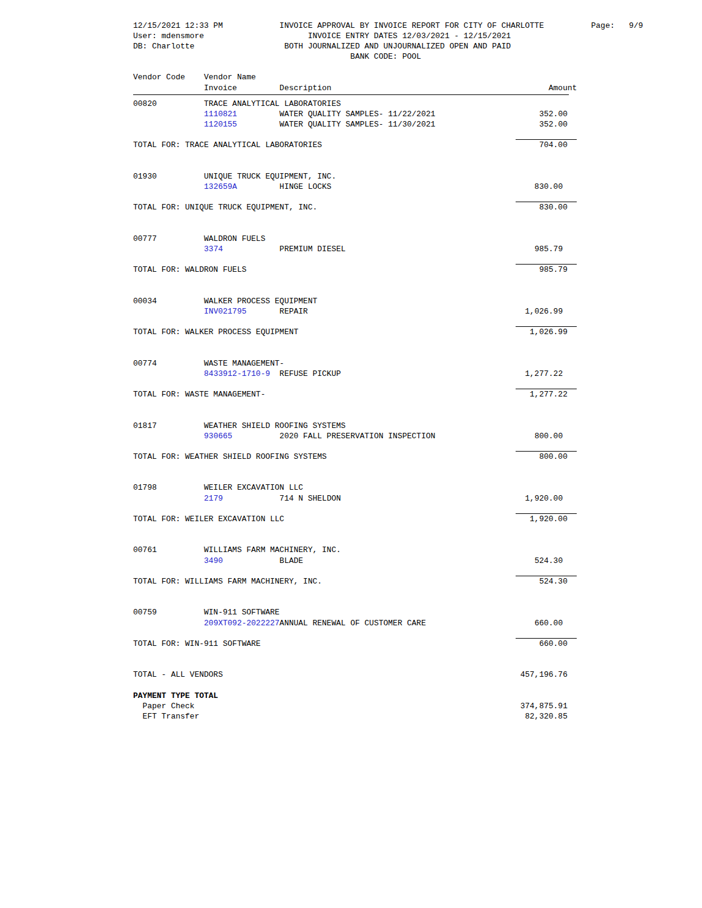12/15/2021 12:33 PM            INVOICE APPROVAL BY INVOICE REPORT FOR CITY OF CHARLOTTE          Page:   9/9
User: mdensmore                      INVOICE ENTRY DATES 12/03/2021 - 12/15/2021
DB: Charlotte                   BOTH JOURNALIZED AND UNJOURNALIZED OPEN AND PAID
                                              BANK CODE: POOL

Vendor Code    Vendor Name
               Invoice         Description                                              Amount
00820          TRACE ANALYTICAL LABORATORIES
               1110821         WATER QUALITY SAMPLES- 11/22/2021                      352.00
               1120155         WATER QUALITY SAMPLES- 11/30/2021                      352.00
                                                                                 
TOTAL FOR: TRACE ANALYTICAL LABORATORIES                                              704.00


01930          UNIQUE TRUCK EQUIPMENT, INC.
               132659A         HINGE LOCKS                                           830.00
                                                                                 
TOTAL FOR: UNIQUE TRUCK EQUIPMENT, INC.                                               830.00


00777          WALDRON FUELS
               3374            PREMIUM DIESEL                                        985.79
                                                                                 
TOTAL FOR: WALDRON FUELS                                                              985.79


00034          WALKER PROCESS EQUIPMENT
               INV021795       REPAIR                                              1,026.99
                                                                                 
TOTAL FOR: WALKER PROCESS EQUIPMENT                                                 1,026.99


00774          WASTE MANAGEMENT-
               8433912-1710-9  REFUSE PICKUP                                       1,277.22
                                                                                 
TOTAL FOR: WASTE MANAGEMENT-                                                        1,277.22


01817          WEATHER SHIELD ROOFING SYSTEMS
               930665          2020 FALL PRESERVATION INSPECTION                     800.00
                                                                                 
TOTAL FOR: WEATHER SHIELD ROOFING SYSTEMS                                             800.00


01798          WEILER EXCAVATION LLC
               2179            714 N SHELDON                                       1,920.00
                                                                                 
TOTAL FOR: WEILER EXCAVATION LLC                                                    1,920.00


00761          WILLIAMS FARM MACHINERY, INC.
               3490            BLADE                                                 524.30
                                                                                 
TOTAL FOR: WILLIAMS FARM MACHINERY, INC.                                              524.30


00759          WIN-911 SOFTWARE
               209XT092-2022227 ANNUAL RENEWAL OF CUSTOMER CARE                       660.00
                                                                                 
TOTAL FOR: WIN-911 SOFTWARE                                                           660.00


TOTAL - ALL VENDORS                                                               457,196.76

PAYMENT TYPE TOTAL
  Paper Check                                                                     374,875.91
  EFT Transfer                                                                     82,320.85